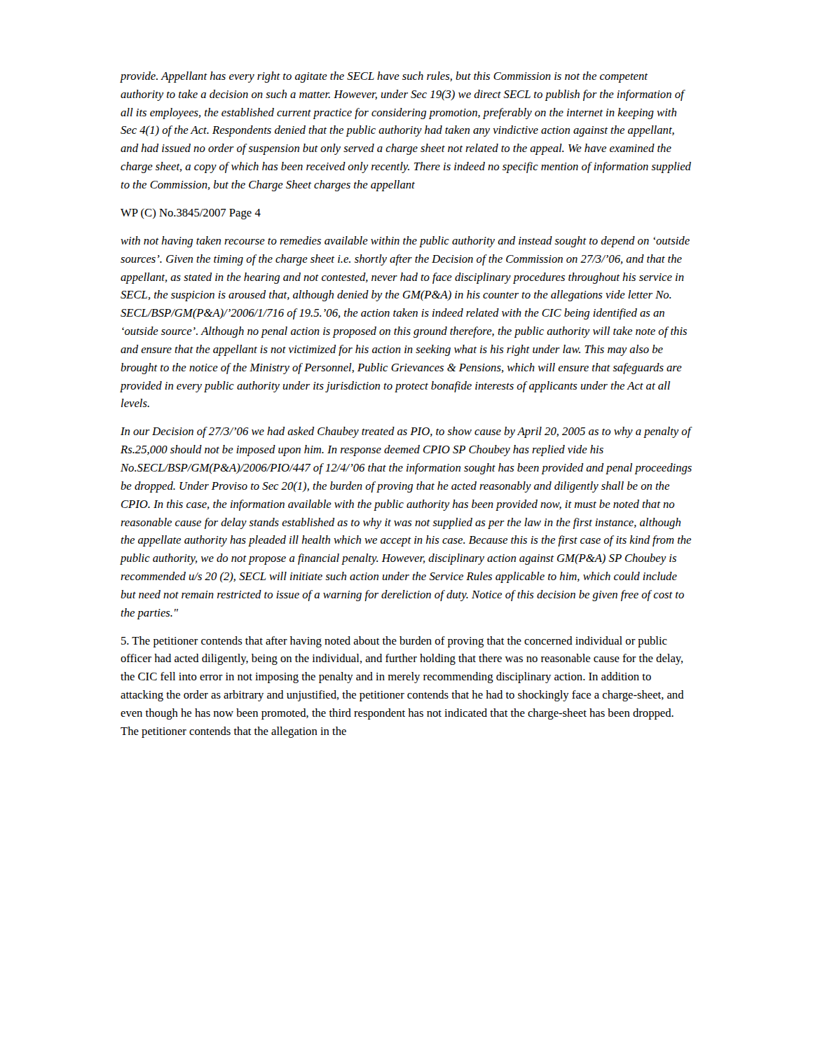provide. Appellant has every right to agitate the SECL have such rules, but this Commission is not the competent authority to take a decision on such a matter. However, under Sec 19(3) we direct SECL to publish for the information of all its employees, the established current practice for considering promotion, preferably on the internet in keeping with Sec 4(1) of the Act. Respondents denied that the public authority had taken any vindictive action against the appellant, and had issued no order of suspension but only served a charge sheet not related to the appeal. We have examined the charge sheet, a copy of which has been received only recently. There is indeed no specific mention of information supplied to the Commission, but the Charge Sheet charges the appellant
WP (C) No.3845/2007 Page 4
with not having taken recourse to remedies available within the public authority and instead sought to depend on ‘outside sources’. Given the timing of the charge sheet i.e. shortly after the Decision of the Commission on 27/3/’06, and that the appellant, as stated in the hearing and not contested, never had to face disciplinary procedures throughout his service in SECL, the suspicion is aroused that, although denied by the GM(P&A) in his counter to the allegations vide letter No. SECL/BSP/GM(P&A)/’2006/1/716 of 19.5.’06, the action taken is indeed related with the CIC being identified as an ‘outside source’. Although no penal action is proposed on this ground therefore, the public authority will take note of this and ensure that the appellant is not victimized for his action in seeking what is his right under law. This may also be brought to the notice of the Ministry of Personnel, Public Grievances & Pensions, which will ensure that safeguards are provided in every public authority under its jurisdiction to protect bonafide interests of applicants under the Act at all levels.
In our Decision of 27/3/’06 we had asked Chaubey treated as PIO, to show cause by April 20, 2005 as to why a penalty of Rs.25,000 should not be imposed upon him. In response deemed CPIO SP Choubey has replied vide his No.SECL/BSP/GM(P&A)/2006/PIO/447 of 12/4/’06 that the information sought has been provided and penal proceedings be dropped. Under Proviso to Sec 20(1), the burden of proving that he acted reasonably and diligently shall be on the CPIO. In this case, the information available with the public authority has been provided now, it must be noted that no reasonable cause for delay stands established as to why it was not supplied as per the law in the first instance, although the appellate authority has pleaded ill health which we accept in his case. Because this is the first case of its kind from the public authority, we do not propose a financial penalty. However, disciplinary action against GM(P&A) SP Choubey is recommended u/s 20 (2), SECL will initiate such action under the Service Rules applicable to him, which could include but need not remain restricted to issue of a warning for dereliction of duty. Notice of this decision be given free of cost to the parties."
5. The petitioner contends that after having noted about the burden of proving that the concerned individual or public officer had acted diligently, being on the individual, and further holding that there was no reasonable cause for the delay, the CIC fell into error in not imposing the penalty and in merely recommending disciplinary action. In addition to attacking the order as arbitrary and unjustified, the petitioner contends that he had to shockingly face a charge-sheet, and even though he has now been promoted, the third respondent has not indicated that the charge-sheet has been dropped. The petitioner contends that the allegation in the